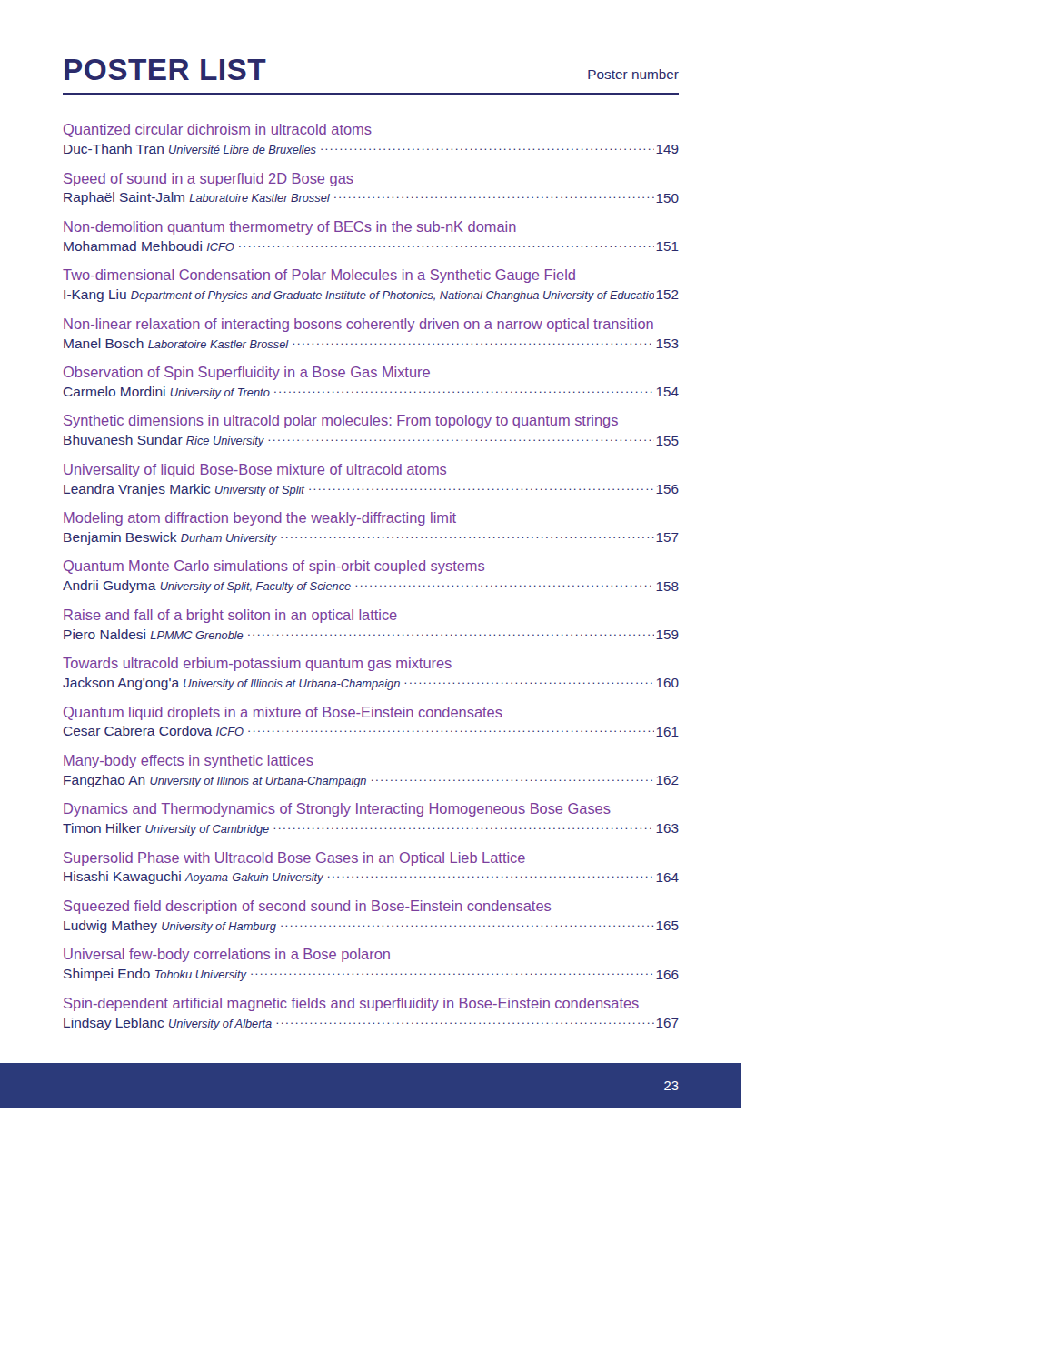Poster List
Poster number
Quantized circular dichroism in ultracold atoms
Duc-Thanh Tran Université Libre de Bruxelles .................................................................................................................................. 149
Speed of sound in a superfluid 2D Bose gas
Raphaël Saint-Jalm Laboratoire Kastler Brossel .................................................................................................................................. 150
Non-demolition quantum thermometry of BECs in the sub-nK domain
Mohammad Mehboudi ICFO .................................................................................................................................. 151
Two-dimensional Condensation of Polar Molecules in a Synthetic Gauge Field
I-Kang Liu Department of Physics and Graduate Institute of Photonics, National Changhua University of Education ............... 152
Non-linear relaxation of interacting bosons coherently driven on a narrow optical transition
Manel Bosch Laboratoire Kastler Brossel .................................................................................................................................. 153
Observation of Spin Superfluidity in a Bose Gas Mixture
Carmelo Mordini University of Trento .................................................................................................................................. 154
Synthetic dimensions in ultracold polar molecules: From topology to quantum strings
Bhuvanesh Sundar Rice University .................................................................................................................................. 155
Universality of liquid Bose-Bose mixture of ultracold atoms
Leandra Vranjes Markic University of Split .................................................................................................................................. 156
Modeling atom diffraction beyond the weakly-diffracting limit
Benjamin Beswick Durham University .................................................................................................................................. 157
Quantum Monte Carlo simulations of spin-orbit coupled systems
Andrii Gudyma University of Split, Faculty of Science .................................................................................................................................. 158
Raise and fall of a bright soliton in an optical lattice
Piero Naldesi LPMMC Grenoble .................................................................................................................................. 159
Towards ultracold erbium-potassium quantum gas mixtures
Jackson Ang'ong'a University of Illinois at Urbana-Champaign .................................................................................................................................. 160
Quantum liquid droplets in a mixture of Bose-Einstein condensates
Cesar Cabrera Cordova ICFO .................................................................................................................................. 161
Many-body effects in synthetic lattices
Fangzhao An University of Illinois at Urbana-Champaign .................................................................................................................................. 162
Dynamics and Thermodynamics of Strongly Interacting Homogeneous Bose Gases
Timon Hilker University of Cambridge .................................................................................................................................. 163
Supersolid Phase with Ultracold Bose Gases in an Optical Lieb Lattice
Hisashi Kawaguchi Aoyama-Gakuin University .................................................................................................................................. 164
Squeezed field description of second sound in Bose-Einstein condensates
Ludwig Mathey University of Hamburg .................................................................................................................................. 165
Universal few-body correlations in a Bose polaron
Shimpei Endo Tohoku University .................................................................................................................................. 166
Spin-dependent artificial magnetic fields and superfluidity in Bose-Einstein condensates
Lindsay Leblanc University of Alberta .................................................................................................................................. 167
23